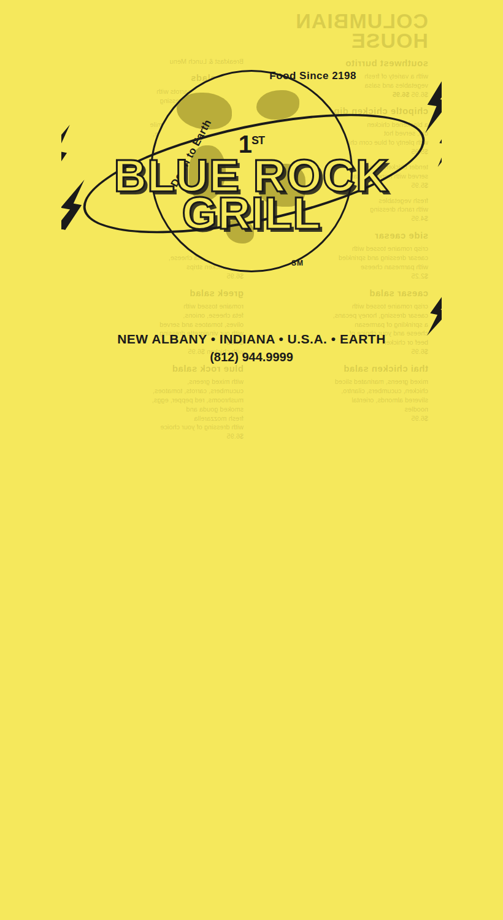COLUMBIAN
HOUSE
southwest burrito
with a variety of fresh
vegetables and salsa
$6.95 $6.95
chipotle chicken dip
a blackened chicken
dip, served hot
with plenty of blue corn chips
$5.95
tender chicken strips
served with honey mustard
$5.95
fresh vegetables
with ranch dressing
$4.95
side caesar
crisp romaine tossed with
caesar dressing and sprinkled
with parmesan cheese
$2.25
caesar salad
crisp romaine tossed with
caesar dressing, honey pecans,
a sprinkling of parmesan
cheese and your choice of
beef or chicken
$6.95
thai chicken salad
mixed greens, marinated sliced
chicken, cucumbers, cilantro,
slivered almonds, oriental
noodles
$6.95
Breakfast & Lunch Menu
side salads
fresh greens and carrots with
your own choice of dressing
$2.25
the chef's salad, stacked a mile
high with ham, turkey, cheese,
tomatoes and cucumbers with
your choice of dressing
$6.95
spinach salad
baked spinach, hard boiled
egg, bacon, mushrooms and
red onion with hot bacon
dressing
$5.95
greek salad
a sprinkle of feta cheese,
tasty chicken strips
$6.95
greek salad
romaine tossed with
feta cheese, onions,
olives, tomatoes and served
with our vinaigrette dressing
$4.95
with chicken $6.95
blue rock salad
with mixed greens,
cucumbers, carrots, tomatoes,
mushrooms, red pepper, eggs,
smoked gouda and
fresh mozzarella
with dressing of your choice
$6.95
Down to Earth Food Since 2198
1ST BLUE ROCK GRILL SM
NEW ALBANY • INDIANA • U.S.A. • EARTH
(812) 944.9999